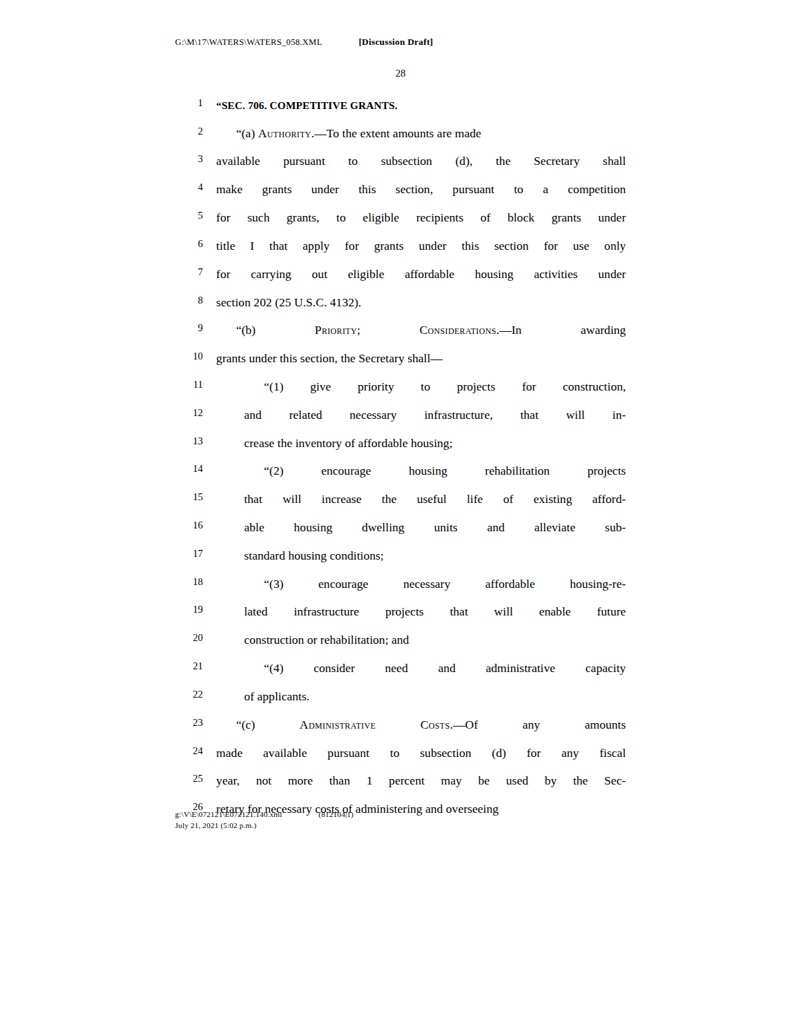G:\M\17\WATERS\WATERS_058.XML [Discussion Draft]
28
“SEC. 706. COMPETITIVE GRANTS.
“(a) Authority.—To the extent amounts are made
available pursuant to subsection(d), the Secretary shall
make grants under this section, pursuant to acompetition
for such grants, to eligible recipients of block grants under
title Ithat apply for grants under this section for use only
for carrying out eligible affordable housing activities under
section 202 (25 U.S.C. 4132).
“(b) Priority; Considerations.—In awarding
grants under this section, the Secretary shall—
“(1) give priority to projects for construction,
and related necessary infrastructure, that will in-
crease the inventory of affordable housing;
“(2) encourage housing rehabilitation projects
that will increase the useful life of existing afford-
able housing dwelling units and alleviate sub-
standard housing conditions;
“(3) encourage necessary affordable housing-re-
lated infrastructure projects that will enable future
construction or rehabilitation; and
“(4) consider need and administrative capacity
of applicants.
“(c) Administrative Costs.—Of any amounts
made available pursuant to subsection(d) for any fiscal
year, not more than 1 percent may be used by the Sec-
retary for necessary costs of administering and overseeing
g:\V\E\072121\E072121.140.xml (812104|1)
July 21, 2021 (5:02 p.m.)